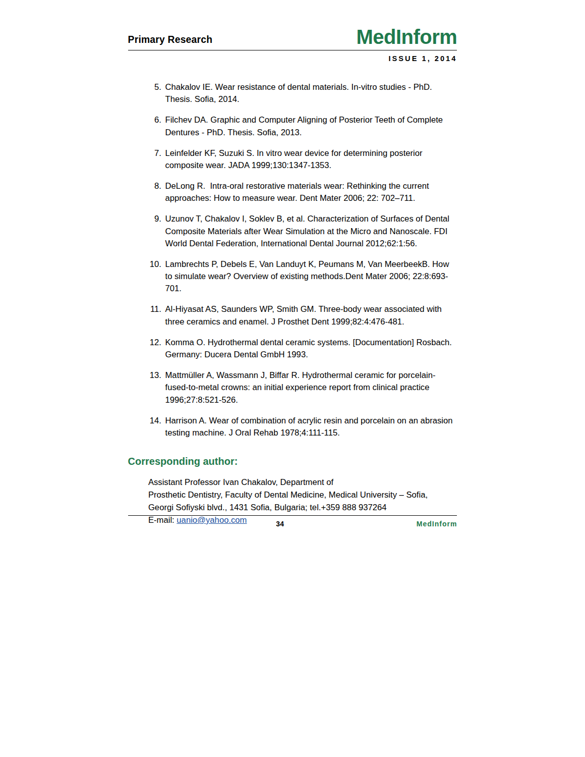Primary Research
MedInform
ISSUE 1, 2014
5. Chakalov IE. Wear resistance of dental materials. In-vitro studies - PhD. Thesis. Sofia, 2014.
6. Filchev DA. Graphic and Computer Aligning of Posterior Teeth of Complete Dentures - PhD. Thesis. Sofia, 2013.
7. Leinfelder KF, Suzuki S. In vitro wear device for determining posterior composite wear. JADA 1999;130:1347-1353.
8. DeLong R. Intra-oral restorative materials wear: Rethinking the current approaches: How to measure wear. Dent Mater 2006; 22: 702–711.
9. Uzunov T, Chakalov I, Soklev B, et al. Characterization of Surfaces of Dental Composite Materials after Wear Simulation at the Micro and Nanoscale. FDI World Dental Federation, International Dental Journal 2012;62:1:56.
10. Lambrechts P, Debels E, Van Landuyt K, Peumans M, Van MeerbeekB. How to simulate wear? Overview of existing methods.Dent Mater 2006; 22:8:693-701.
11. Al-Hiyasat AS, Saunders WP, Smith GM. Three-body wear associated with three ceramics and enamel. J Prosthet Dent 1999;82:4:476-481.
12. Komma O. Hydrothermal dental ceramic systems. [Documentation] Rosbach. Germany: Ducera Dental GmbH 1993.
13. Mattmüller A, Wassmann J, Biffar R. Hydrothermal ceramic for porcelain-fused-to-metal crowns: an initial experience report from clinical practice 1996;27:8:521-526.
14. Harrison A. Wear of combination of acrylic resin and porcelain on an abrasion testing machine. J Oral Rehab 1978;4:111-115.
Corresponding author:
Assistant Professor Ivan Chakalov, Department of
Prosthetic Dentistry, Faculty of Dental Medicine, Medical University – Sofia,
Georgi Sofiyski blvd., 1431 Sofia, Bulgaria; tel.+359 888 937264
E-mail: uanio@yahoo.com
34 MedInform